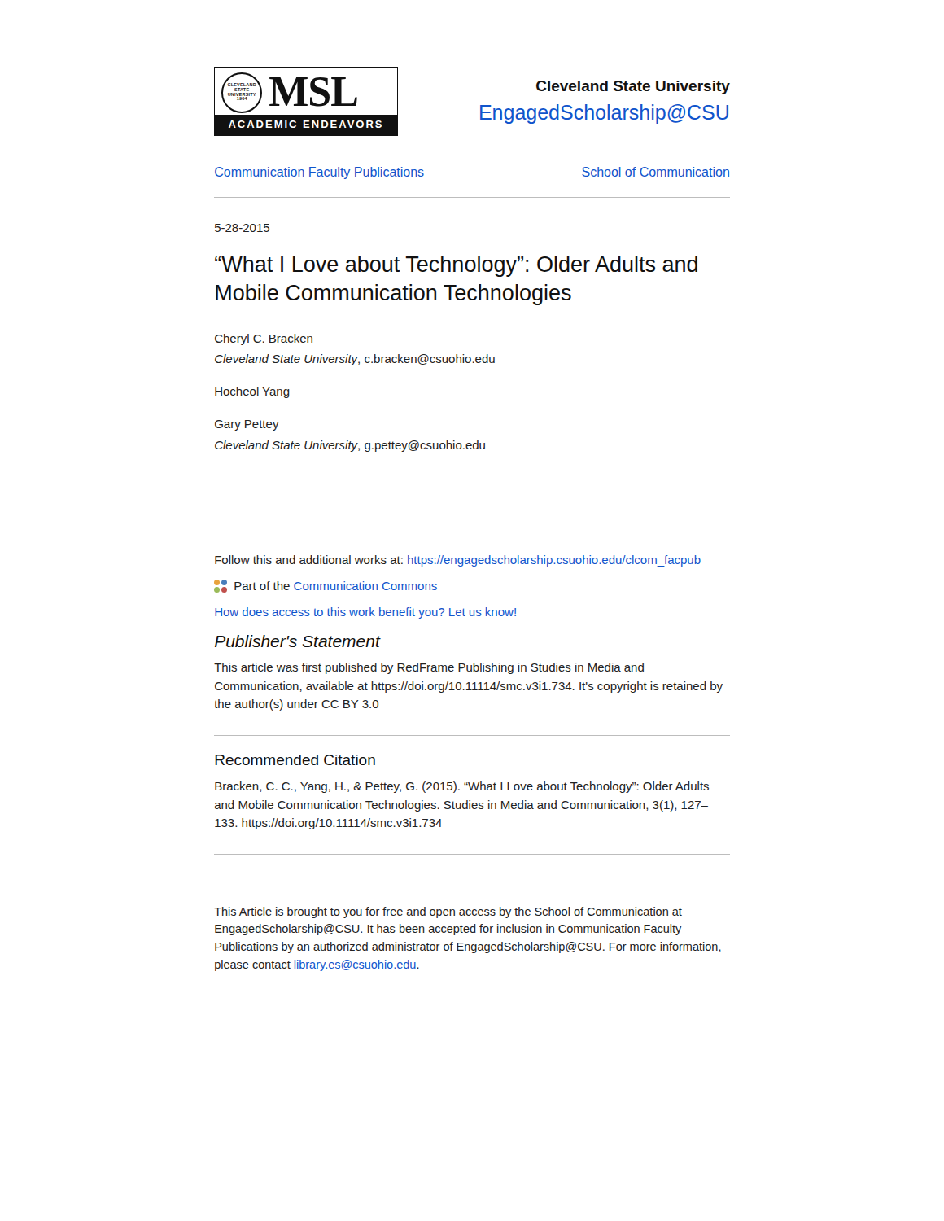CLEVELAND
STATE
UNIVERSITY
1964
MSL
ACADEMIC ENDEAVORS
Cleveland State University
EngagedScholarship@CSU
Communication Faculty Publications
School of Communication
5-28-2015
“What I Love about Technology”: Older Adults and Mobile Communication Technologies
Cheryl C. Bracken
Cleveland State University, c.bracken@csuohio.edu
Hocheol Yang
Gary Pettey
Cleveland State University, g.pettey@csuohio.edu
Follow this and additional works at: https://engagedscholarship.csuohio.edu/clcom_facpub
Part of the Communication Commons
How does access to this work benefit you? Let us know!
Publisher's Statement
This article was first published by RedFrame Publishing in Studies in Media and Communication, available at https://doi.org/10.11114/smc.v3i1.734. It's copyright is retained by the author(s) under CC BY 3.0
Recommended Citation
Bracken, C. C., Yang, H., & Pettey, G. (2015). “What I Love about Technology”: Older Adults and Mobile Communication Technologies. Studies in Media and Communication, 3(1), 127–133. https://doi.org/10.11114/smc.v3i1.734
This Article is brought to you for free and open access by the School of Communication at EngagedScholarship@CSU. It has been accepted for inclusion in Communication Faculty Publications by an authorized administrator of EngagedScholarship@CSU. For more information, please contact library.es@csuohio.edu.